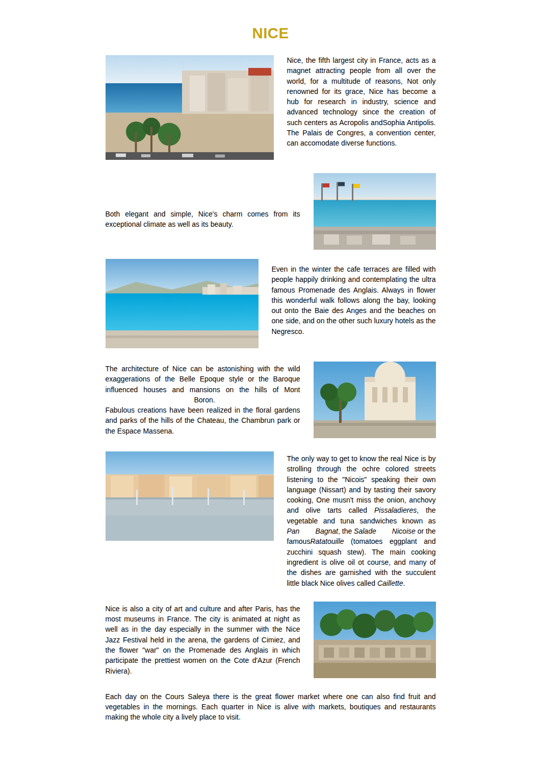NICE
Nice, the fifth largest city in France, acts as a magnet attracting people from all over the world, for a multitude of reasons, Not only renowned for its grace, Nice has become a hub for research in industry, science and advanced technology since the creation of such centers as Acropolis andSophia Antipolis. The Palais de Congres, a convention center, can accomodate diverse functions.
Both elegant and simple, Nice's charm comes from its exceptional climate as well as its beauty.
Even in the winter the cafe terraces are filled with people happily drinking and contemplating the ultra famous Promenade des Anglais. Always in flower this wonderful walk follows along the bay, looking out onto the Baie des Anges and the beaches on one side, and on the other such luxury hotels as the Negresco.
The architecture of Nice can be astonishing with the wild exaggerations of the Belle Epoque style or the Baroque influenced houses and mansions on the hills of Mont Boron.
Fabulous creations have been realized in the floral gardens and parks of the hills of the Chateau, the Chambrun park or the Espace Massena.
The only way to get to know the real Nice is by strolling through the ochre colored streets listening to the "Nicois" speaking their own language (Nissart) and by tasting their savory cooking, One musn't miss the onion, anchovy and olive tarts called Pissaladieres, the vegetable and tuna sandwiches known as Pan Bagnat, the Salade Nicoise or the famousRatatouille (tomatoes eggplant and zucchini squash stew). The main cooking ingredient is olive oil ot course, and many of the dishes are garnished with the succulent little black Nice olives called Caillette.
Nice is also a city of art and culture and after Paris, has the most museums in France. The city is animated at night as well as in the day especially in the summer with the Nice Jazz Festival held in the arena, the gardens of Cimiez, and the flower "war" on the Promenade des Anglais in which participate the prettiest women on the Cote d'Azur (French Riviera).
Each day on the Cours Saleya there is the great flower market where one can also find fruit and vegetables in the mornings. Each quarter in Nice is alive with markets, boutiques and restaurants making the whole city a lively place to visit.